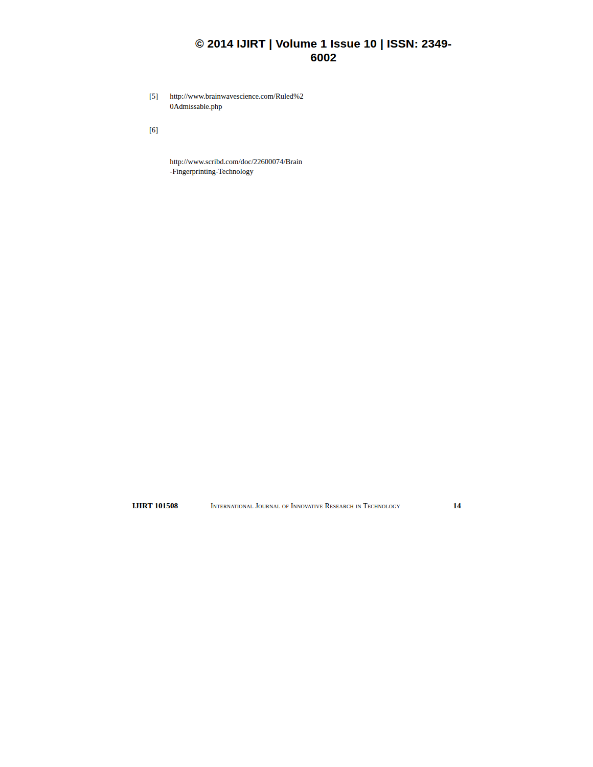© 2014 IJIRT | Volume 1 Issue 10 | ISSN: 2349-6002
[5] http://www.brainwavescience.com/Ruled%2 0Admissable.php
[6] http://www.scribd.com/doc/22600074/Brain -Fingerprinting-Technology
IJIRT 101508 International Journal of Innovative Research in Technology 14